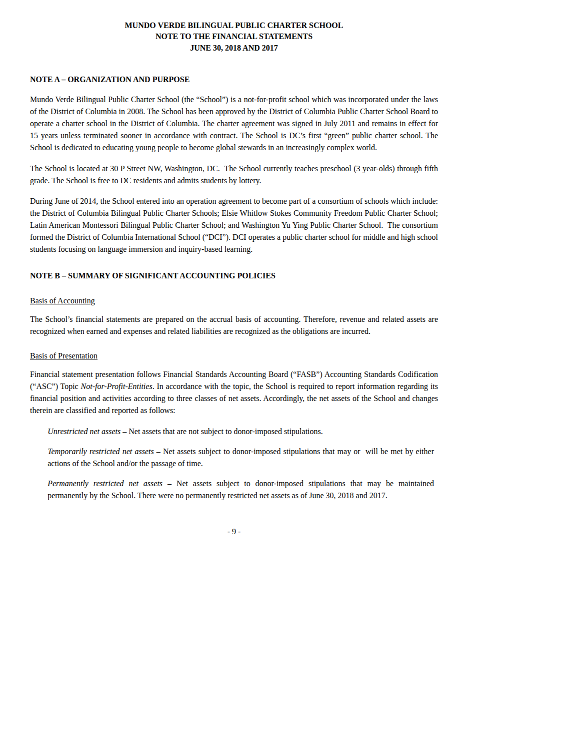Mundo Verde Bilingual Public Charter School
Note to the Financial Statements
June 30, 2018 and 2017
Note A – Organization and Purpose
Mundo Verde Bilingual Public Charter School (the “School”) is a not-for-profit school which was incorporated under the laws of the District of Columbia in 2008. The School has been approved by the District of Columbia Public Charter School Board to operate a charter school in the District of Columbia. The charter agreement was signed in July 2011 and remains in effect for 15 years unless terminated sooner in accordance with contract. The School is DC’s first “green” public charter school. The School is dedicated to educating young people to become global stewards in an increasingly complex world.
The School is located at 30 P Street NW, Washington, DC. The School currently teaches preschool (3 year-olds) through fifth grade. The School is free to DC residents and admits students by lottery.
During June of 2014, the School entered into an operation agreement to become part of a consortium of schools which include: the District of Columbia Bilingual Public Charter Schools; Elsie Whitlow Stokes Community Freedom Public Charter School; Latin American Montessori Bilingual Public Charter School; and Washington Yu Ying Public Charter School. The consortium formed the District of Columbia International School (“DCI”). DCI operates a public charter school for middle and high school students focusing on language immersion and inquiry-based learning.
Note B – Summary of Significant Accounting Policies
Basis of Accounting
The School’s financial statements are prepared on the accrual basis of accounting. Therefore, revenue and related assets are recognized when earned and expenses and related liabilities are recognized as the obligations are incurred.
Basis of Presentation
Financial statement presentation follows Financial Standards Accounting Board (“FASB”) Accounting Standards Codification (“ASC”) Topic Not-for-Profit-Entities. In accordance with the topic, the School is required to report information regarding its financial position and activities according to three classes of net assets. Accordingly, the net assets of the School and changes therein are classified and reported as follows:
Unrestricted net assets – Net assets that are not subject to donor-imposed stipulations.
Temporarily restricted net assets – Net assets subject to donor-imposed stipulations that may or will be met by either actions of the School and/or the passage of time.
Permanently restricted net assets – Net assets subject to donor-imposed stipulations that may be maintained permanently by the School. There were no permanently restricted net assets as of June 30, 2018 and 2017.
- 9 -